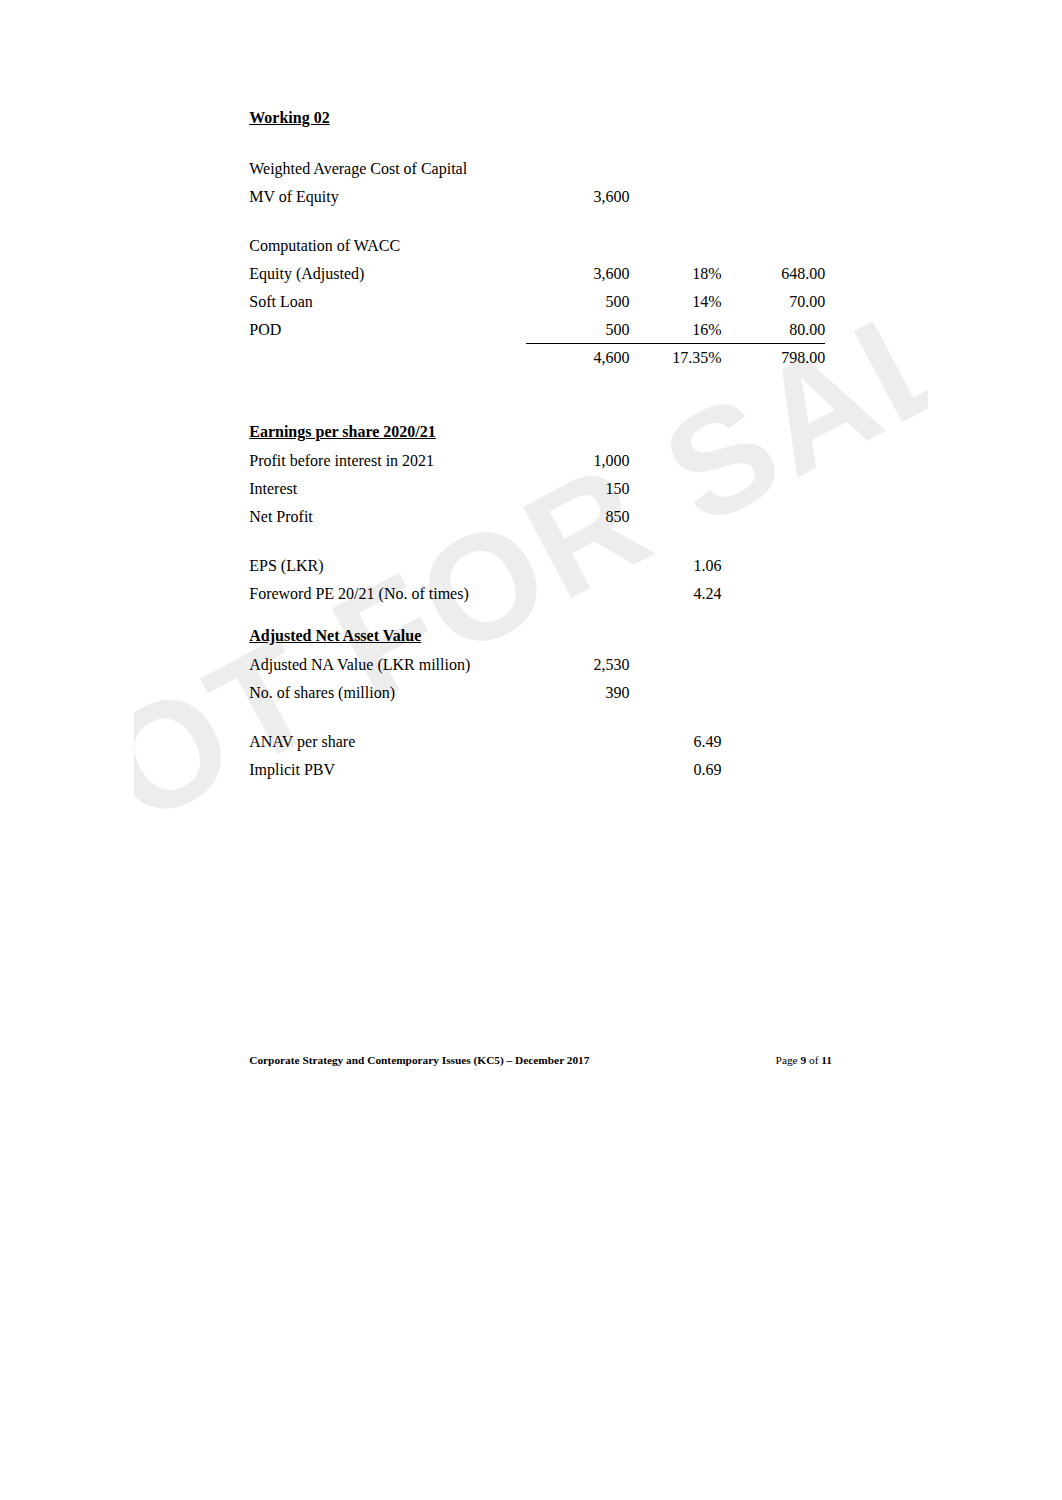NOT FOR SALE
Working 02
| Weighted Average Cost of Capital | | | |
| MV of Equity | 3,600 | | |
| Computation of WACC | | | |
| Equity (Adjusted) | 3,600 | 18% | 648.00 |
| Soft Loan | 500 | 14% | 70.00 |
| POD | 500 | 16% | 80.00 |
| | 4,600 | 17.35% | 798.00 |
Earnings per share 2020/21
| Profit before interest in 2021 | 1,000 | | |
| Interest | 150 | | |
| Net Profit | 850 | | |
| EPS (LKR) | | 1.06 | |
| Foreword PE 20/21 (No. of times) | | 4.24 | |
Adjusted Net Asset Value
| Adjusted NA Value (LKR million) | 2,530 | | |
| No. of shares (million) | 390 | | |
| ANAV per share | | 6.49 | |
| Implicit PBV | | 0.69 | |
Corporate Strategy and Contemporary Issues (KC5) – December 2017
Page 9 of 11